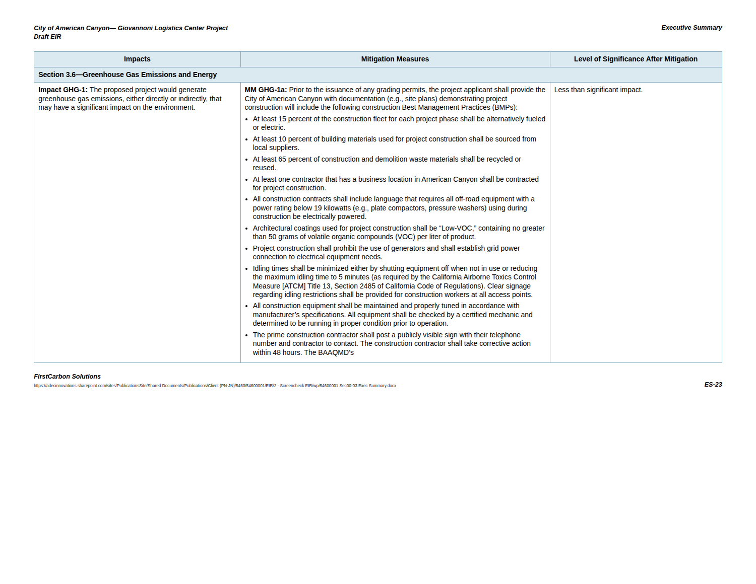City of American Canyon— Giovannoni Logistics Center Project
Draft EIR
Executive Summary
| Impacts | Mitigation Measures | Level of Significance After Mitigation |
| --- | --- | --- |
| Section 3.6—Greenhouse Gas Emissions and Energy |
| Impact GHG-1: The proposed project would generate greenhouse gas emissions, either directly or indirectly, that may have a significant impact on the environment. | MM GHG-1a: Prior to the issuance of any grading permits, the project applicant shall provide the City of American Canyon with documentation (e.g., site plans) demonstrating project construction will include the following construction Best Management Practices (BMPs): At least 15 percent of the construction fleet for each project phase shall be alternatively fueled or electric. At least 10 percent of building materials used for project construction shall be sourced from local suppliers. At least 65 percent of construction and demolition waste materials shall be recycled or reused. At least one contractor that has a business location in American Canyon shall be contracted for project construction. All construction contracts shall include language that requires all off-road equipment with a power rating below 19 kilowatts (e.g., plate compactors, pressure washers) using during construction be electrically powered. Architectural coatings used for project construction shall be “Low-VOC,” containing no greater than 50 grams of volatile organic compounds (VOC) per liter of product. Project construction shall prohibit the use of generators and shall establish grid power connection to electrical equipment needs. Idling times shall be minimized either by shutting equipment off when not in use or reducing the maximum idling time to 5 minutes (as required by the California Airborne Toxics Control Measure [ATCM] Title 13, Section 2485 of California Code of Regulations). Clear signage regarding idling restrictions shall be provided for construction workers at all access points. All construction equipment shall be maintained and properly tuned in accordance with manufacturer’s specifications. All equipment shall be checked by a certified mechanic and determined to be running in proper condition prior to operation. The prime construction contractor shall post a publicly visible sign with their telephone number and contractor to contact. The construction contractor shall take corrective action within 48 hours. The BAAQMD’s | Less than significant impact. |
FirstCarbon Solutions https://adecinnovations.sharepoint.com/sites/PublicationsSite/Shared Documents/Publications/Client (PN-JN)/5460/54600001/EIR/2 - Screencheck EIR/wp/54600001 Sec00-03 Exec Summary.docx
ES-23